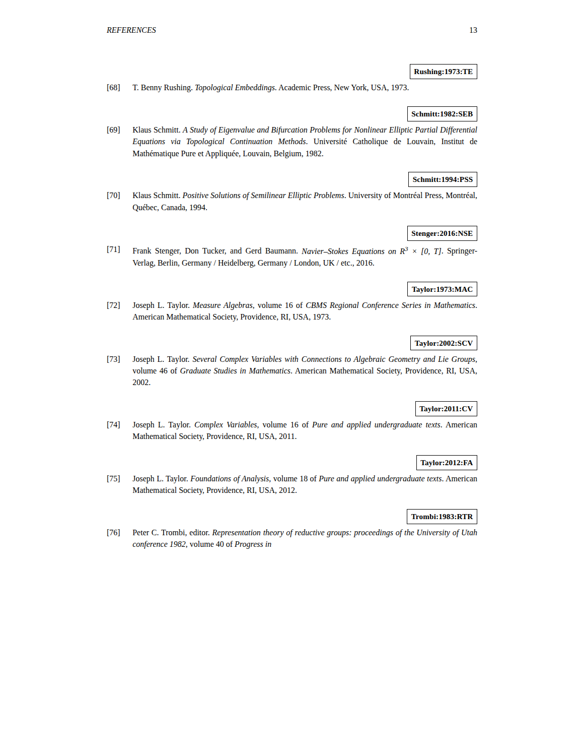REFERENCES
13
Rushing:1973:TE
[68]
T. Benny Rushing. Topological Embeddings. Academic Press, New York, USA, 1973.
Schmitt:1982:SEB
[69]
Klaus Schmitt. A Study of Eigenvalue and Bifurcation Problems for Nonlinear Elliptic Partial Differential Equations via Topological Continuation Methods. Université Catholique de Louvain, Institut de Mathématique Pure et Appliquée, Louvain, Belgium, 1982.
Schmitt:1994:PSS
[70]
Klaus Schmitt. Positive Solutions of Semilinear Elliptic Problems. University of Montréal Press, Montréal, Québec, Canada, 1994.
Stenger:2016:NSE
[71]
Frank Stenger, Don Tucker, and Gerd Baumann. Navier–Stokes Equations on R3 × [0, T]. Springer-Verlag, Berlin, Germany / Heidelberg, Germany / London, UK / etc., 2016.
Taylor:1973:MAC
[72]
Joseph L. Taylor. Measure Algebras, volume 16 of CBMS Regional Conference Series in Mathematics. American Mathematical Society, Providence, RI, USA, 1973.
Taylor:2002:SCV
[73]
Joseph L. Taylor. Several Complex Variables with Connections to Algebraic Geometry and Lie Groups, volume 46 of Graduate Studies in Mathematics. American Mathematical Society, Providence, RI, USA, 2002.
Taylor:2011:CV
[74]
Joseph L. Taylor. Complex Variables, volume 16 of Pure and applied undergraduate texts. American Mathematical Society, Providence, RI, USA, 2011.
Taylor:2012:FA
[75]
Joseph L. Taylor. Foundations of Analysis, volume 18 of Pure and applied undergraduate texts. American Mathematical Society, Providence, RI, USA, 2012.
Trombi:1983:RTR
[76]
Peter C. Trombi, editor. Representation theory of reductive groups: proceedings of the University of Utah conference 1982, volume 40 of Progress in